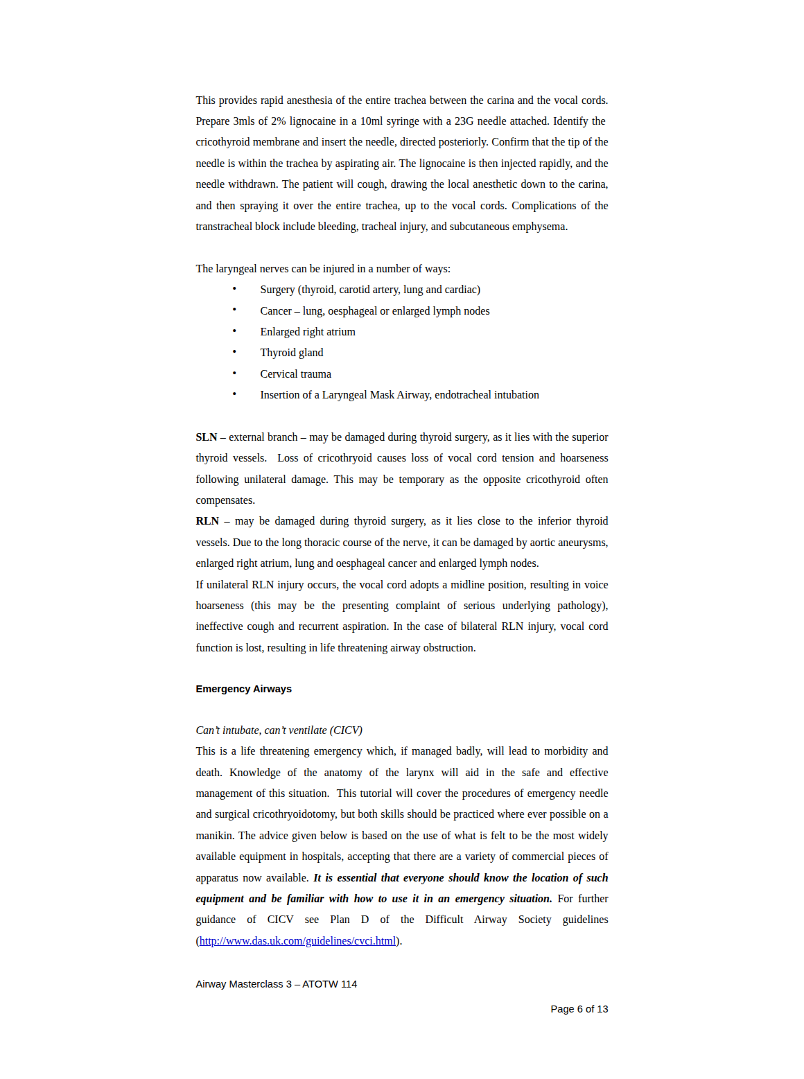This provides rapid anesthesia of the entire trachea between the carina and the vocal cords. Prepare 3mls of 2% lignocaine in a 10ml syringe with a 23G needle attached. Identify the cricothyroid membrane and insert the needle, directed posteriorly. Confirm that the tip of the needle is within the trachea by aspirating air. The lignocaine is then injected rapidly, and the needle withdrawn. The patient will cough, drawing the local anesthetic down to the carina, and then spraying it over the entire trachea, up to the vocal cords. Complications of the transtracheal block include bleeding, tracheal injury, and subcutaneous emphysema.
The laryngeal nerves can be injured in a number of ways:
Surgery (thyroid, carotid artery, lung and cardiac)
Cancer – lung, oesphageal or enlarged lymph nodes
Enlarged right atrium
Thyroid gland
Cervical trauma
Insertion of a Laryngeal Mask Airway, endotracheal intubation
SLN – external branch – may be damaged during thyroid surgery, as it lies with the superior thyroid vessels. Loss of cricothryoid causes loss of vocal cord tension and hoarseness following unilateral damage. This may be temporary as the opposite cricothyroid often compensates.
RLN – may be damaged during thyroid surgery, as it lies close to the inferior thyroid vessels. Due to the long thoracic course of the nerve, it can be damaged by aortic aneurysms, enlarged right atrium, lung and oesphageal cancer and enlarged lymph nodes.
If unilateral RLN injury occurs, the vocal cord adopts a midline position, resulting in voice hoarseness (this may be the presenting complaint of serious underlying pathology), ineffective cough and recurrent aspiration. In the case of bilateral RLN injury, vocal cord function is lost, resulting in life threatening airway obstruction.
Emergency Airways
Can’t intubate, can’t ventilate (CICV)
This is a life threatening emergency which, if managed badly, will lead to morbidity and death. Knowledge of the anatomy of the larynx will aid in the safe and effective management of this situation. This tutorial will cover the procedures of emergency needle and surgical cricothryoidotomy, but both skills should be practiced where ever possible on a manikin. The advice given below is based on the use of what is felt to be the most widely available equipment in hospitals, accepting that there are a variety of commercial pieces of apparatus now available. It is essential that everyone should know the location of such equipment and be familiar with how to use it in an emergency situation. For further guidance of CICV see Plan D of the Difficult Airway Society guidelines (http://www.das.uk.com/guidelines/cvci.html).
Airway Masterclass 3 – ATOTW 114
Page 6 of 13